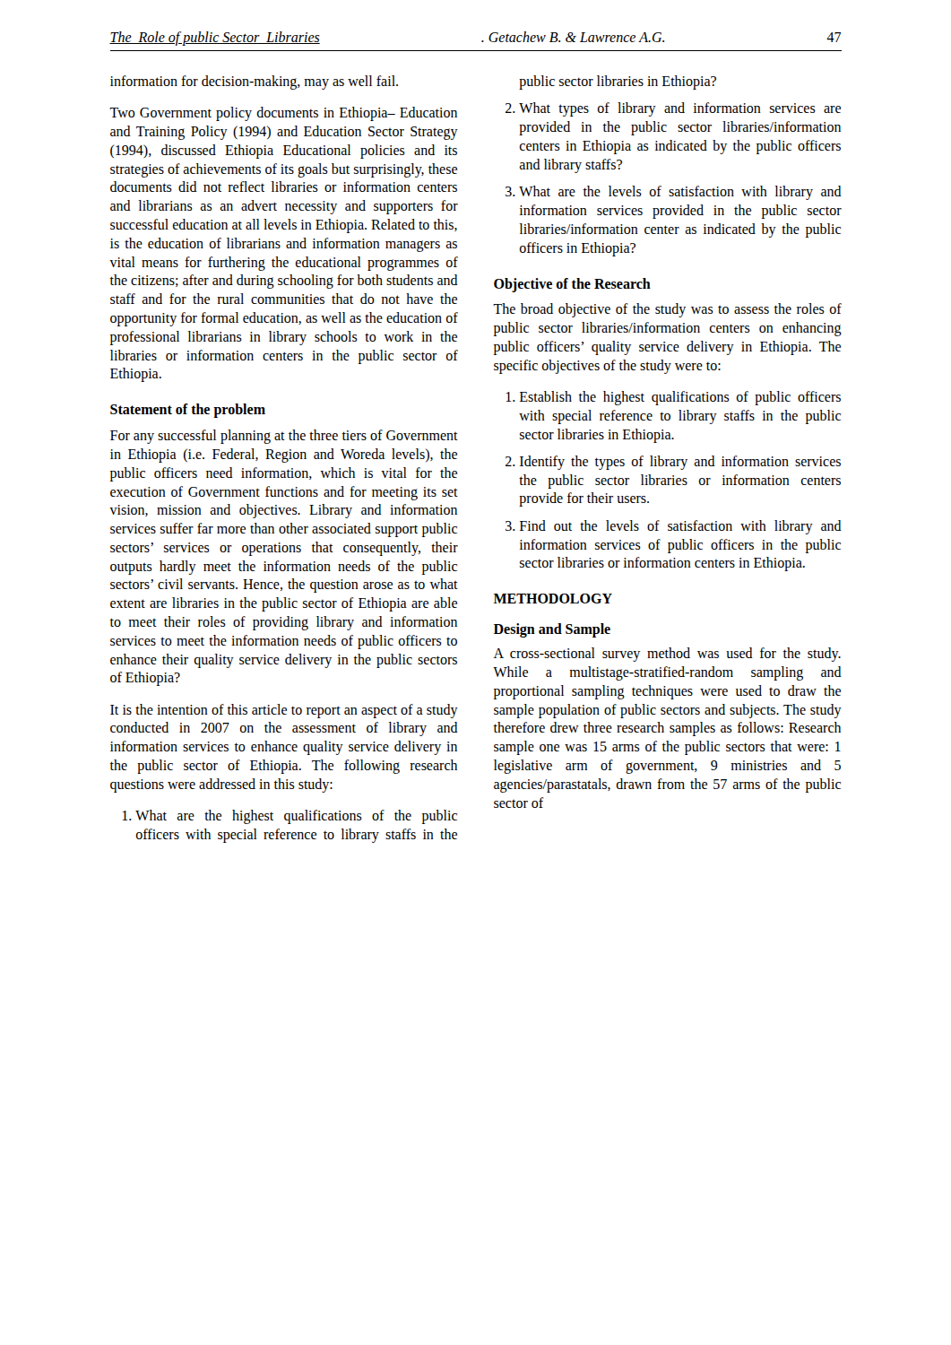The Role of public Sector Libraries . Getachew B. & Lawrence A.G. 47
information for decision-making, may as well fail.
Two Government policy documents in Ethiopia– Education and Training Policy (1994) and Education Sector Strategy (1994), discussed Ethiopia Educational policies and its strategies of achievements of its goals but surprisingly, these documents did not reflect libraries or information centers and librarians as an advert necessity and supporters for successful education at all levels in Ethiopia. Related to this, is the education of librarians and information managers as vital means for furthering the educational programmes of the citizens; after and during schooling for both students and staff and for the rural communities that do not have the opportunity for formal education, as well as the education of professional librarians in library schools to work in the libraries or information centers in the public sector of Ethiopia.
Statement of the problem
For any successful planning at the three tiers of Government in Ethiopia (i.e. Federal, Region and Woreda levels), the public officers need information, which is vital for the execution of Government functions and for meeting its set vision, mission and objectives. Library and information services suffer far more than other associated support public sectors’ services or operations that consequently, their outputs hardly meet the information needs of the public sectors’ civil servants. Hence, the question arose as to what extent are libraries in the public sector of Ethiopia are able to meet their roles of providing library and information services to meet the information needs of public officers to enhance their quality service delivery in the public sectors of Ethiopia?
It is the intention of this article to report an aspect of a study conducted in 2007 on the assessment of library and information services to enhance quality service delivery in the public sector of Ethiopia. The following research questions were addressed in this study:
What are the highest qualifications of the public officers with special reference to library staffs in the public sector libraries in Ethiopia?
What types of library and information services are provided in the public sector libraries/information centers in Ethiopia as indicated by the public officers and library staffs?
What are the levels of satisfaction with library and information services provided in the public sector libraries/information center as indicated by the public officers in Ethiopia?
Objective of the Research
The broad objective of the study was to assess the roles of public sector libraries/information centers on enhancing public officers’ quality service delivery in Ethiopia. The specific objectives of the study were to:
Establish the highest qualifications of public officers with special reference to library staffs in the public sector libraries in Ethiopia.
Identify the types of library and information services the public sector libraries or information centers provide for their users.
Find out the levels of satisfaction with library and information services of public officers in the public sector libraries or information centers in Ethiopia.
METHODOLOGY
Design and Sample
A cross-sectional survey method was used for the study. While a multistage-stratified-random sampling and proportional sampling techniques were used to draw the sample population of public sectors and subjects. The study therefore drew three research samples as follows: Research sample one was 15 arms of the public sectors that were: 1 legislative arm of government, 9 ministries and 5 agencies/parastatals, drawn from the 57 arms of the public sector of